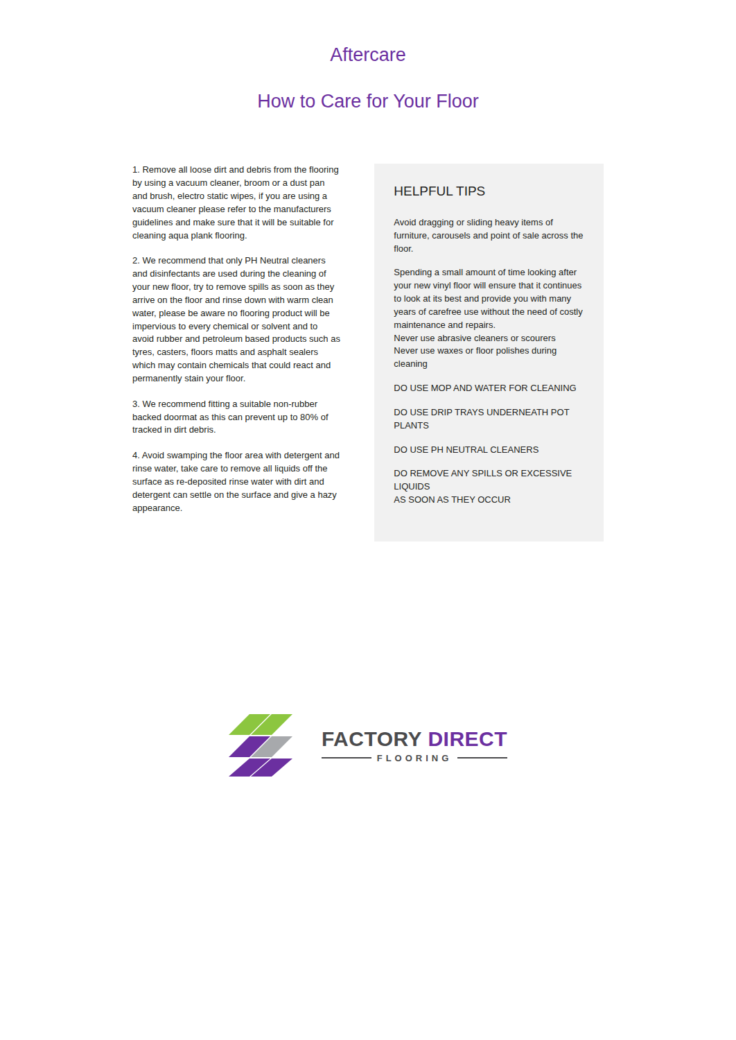Aftercare
How to Care for Your Floor
1. Remove all loose dirt and debris from the flooring by using a vacuum cleaner, broom or a dust pan and brush, electro static wipes, if you are using a vacuum cleaner please refer to the manufacturers guidelines and make sure that it will be suitable for cleaning aqua plank flooring.
2. We recommend that only PH Neutral cleaners and disinfectants are used during the cleaning of your new floor, try to remove spills as soon as they arrive on the floor and rinse down with warm clean water, please be aware no flooring product will be impervious to every chemical or solvent and to avoid rubber and petroleum based products such as tyres, casters, floors matts and asphalt sealers which may contain chemicals that could react and permanently stain your floor.
3. We recommend fitting a suitable non-rubber backed doormat as this can prevent up to 80% of tracked in dirt debris.
4. Avoid swamping the floor area with detergent and rinse water, take care to remove all liquids off the surface as re-deposited rinse water with dirt and detergent can settle on the surface and give a hazy appearance.
HELPFUL TIPS
Avoid dragging or sliding heavy items of furniture, carousels and point of sale across the floor.
Spending a small amount of time looking after your new vinyl floor will ensure that it continues to look at its best and provide you with many years of carefree use without the need of costly maintenance and repairs.
Never use abrasive cleaners or scourers
Never use waxes or floor polishes during cleaning
DO USE MOP AND WATER FOR CLEANING
DO USE DRIP TRAYS UNDERNEATH POT PLANTS
DO USE PH NEUTRAL CLEANERS
DO REMOVE ANY SPILLS OR EXCESSIVE LIQUIDS
AS SOON AS THEY OCCUR
FACTORY DIRECT
FLOORING